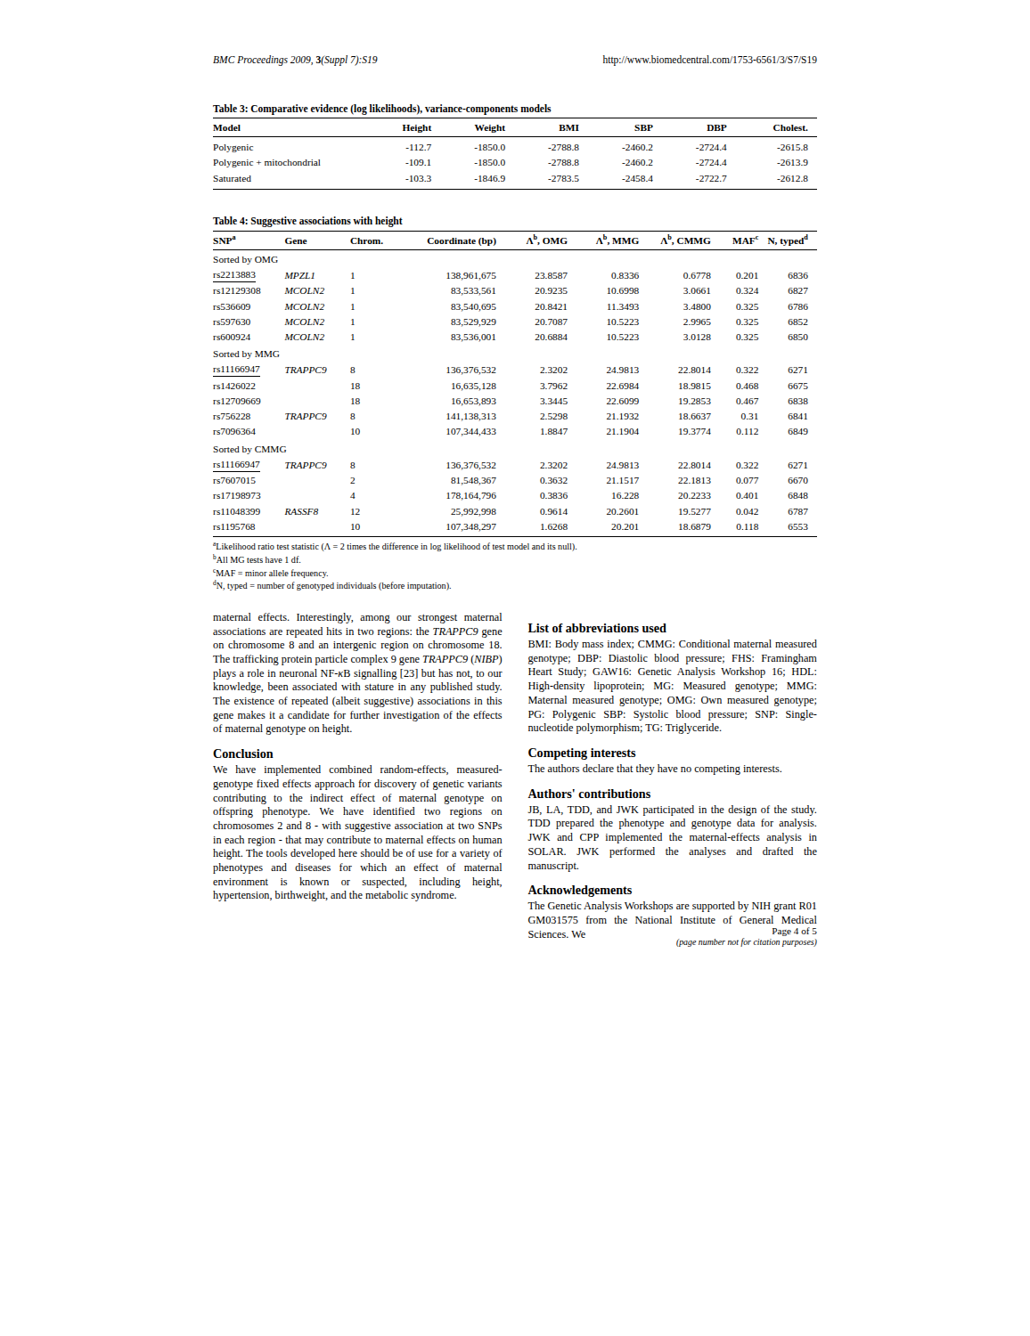BMC Proceedings 2009, 3(Suppl 7):S19
http://www.biomedcentral.com/1753-6561/3/S7/S19
Table 3: Comparative evidence (log likelihoods), variance-components models
| Model | Height | Weight | BMI | SBP | DBP | Cholest. |
| --- | --- | --- | --- | --- | --- | --- |
| Polygenic | -112.7 | -1850.0 | -2788.8 | -2460.2 | -2724.4 | -2615.8 |
| Polygenic + mitochondrial | -109.1 | -1850.0 | -2788.8 | -2460.2 | -2724.4 | -2613.9 |
| Saturated | -103.3 | -1846.9 | -2783.5 | -2458.4 | -2722.7 | -2612.8 |
Table 4: Suggestive associations with height
| SNP a | Gene | Chrom. | Coordinate (bp) | Λ b , OMG | Λ b , MMG | Λ b , CMMG | MAF c | N, typed d |
| --- | --- | --- | --- | --- | --- | --- | --- | --- |
| Sorted by OMG |
| rs2213883 | MPZL1 | 1 | 138,961,675 | 23.8587 | 0.8336 | 0.6778 | 0.201 | 6836 |
| rs12129308 | MCOLN2 | 1 | 83,533,561 | 20.9235 | 10.6998 | 3.0661 | 0.324 | 6827 |
| rs536609 | MCOLN2 | 1 | 83,540,695 | 20.8421 | 11.3493 | 3.4800 | 0.325 | 6786 |
| rs597630 | MCOLN2 | 1 | 83,529,929 | 20.7087 | 10.5223 | 2.9965 | 0.325 | 6852 |
| rs600924 | MCOLN2 | 1 | 83,536,001 | 20.6884 | 10.5223 | 3.0128 | 0.325 | 6850 |
| Sorted by MMG |
| rs11166947 | TRAPPC9 | 8 | 136,376,532 | 2.3202 | 24.9813 | 22.8014 | 0.322 | 6271 |
| rs1426022 | | 18 | 16,635,128 | 3.7962 | 22.6984 | 18.9815 | 0.468 | 6675 |
| rs12709669 | | 18 | 16,653,893 | 3.3445 | 22.6099 | 19.2853 | 0.467 | 6838 |
| rs756228 | TRAPPC9 | 8 | 141,138,313 | 2.5298 | 21.1932 | 18.6637 | 0.31 | 6841 |
| rs7096364 | | 10 | 107,344,433 | 1.8847 | 21.1904 | 19.3774 | 0.112 | 6849 |
| Sorted by CMMG |
| rs11166947 | TRAPPC9 | 8 | 136,376,532 | 2.3202 | 24.9813 | 22.8014 | 0.322 | 6271 |
| rs7607015 | | 2 | 81,548,367 | 0.3632 | 21.1517 | 22.1813 | 0.077 | 6670 |
| rs17198973 | | 4 | 178,164,796 | 0.3836 | 16.228 | 20.2233 | 0.401 | 6848 |
| rs11048399 | RASSF8 | 12 | 25,992,998 | 0.9614 | 20.2601 | 19.5277 | 0.042 | 6787 |
| rs1195768 | | 10 | 107,348,297 | 1.6268 | 20.201 | 18.6879 | 0.118 | 6553 |
aLikelihood ratio test statistic (Λ = 2 times the difference in log likelihood of test model and its null).
bAll MG tests have 1 df.
cMAF = minor allele frequency.
dN, typed = number of genotyped individuals (before imputation).
maternal effects. Interestingly, among our strongest maternal associations are repeated hits in two regions: the TRAPPC9 gene on chromosome 8 and an intergenic region on chromosome 18. The trafficking protein particle complex 9 gene TRAPPC9 (NIBP) plays a role in neuronal NF-κ B signalling [23] but has not, to our knowledge, been associated with stature in any published study. The existence of repeated (albeit suggestive) associations in this gene makes it a candidate for further investigation of the effects of maternal genotype on height.
Conclusion
We have implemented combined random-effects, measured-genotype fixed effects approach for discovery of genetic variants contributing to the indirect effect of maternal genotype on offspring phenotype. We have identified two regions on chromosomes 2 and 8 - with suggestive association at two SNPs in each region - that may contribute to maternal effects on human height. The tools developed here should be of use for a variety of phenotypes and diseases for which an effect of maternal environment is known or suspected, including height, hypertension, birthweight, and the metabolic syndrome.
List of abbreviations used
BMI: Body mass index; CMMG: Conditional maternal measured genotype; DBP: Diastolic blood pressure; FHS: Framingham Heart Study; GAW16: Genetic Analysis Workshop 16; HDL: High-density lipoprotein; MG: Measured genotype; MMG: Maternal measured genotype; OMG: Own measured genotype; PG: Polygenic SBP: Systolic blood pressure; SNP: Single-nucleotide polymorphism; TG: Triglyceride.
Competing interests
The authors declare that they have no competing interests.
Authors' contributions
JB, LA, TDD, and JWK participated in the design of the study. TDD prepared the phenotype and genotype data for analysis. JWK and CPP implemented the maternal-effects analysis in SOLAR. JWK performed the analyses and drafted the manuscript.
Acknowledgements
The Genetic Analysis Workshops are supported by NIH grant R01 GM031575 from the National Institute of General Medical Sciences. We
Page 4 of 5
(page number not for citation purposes)